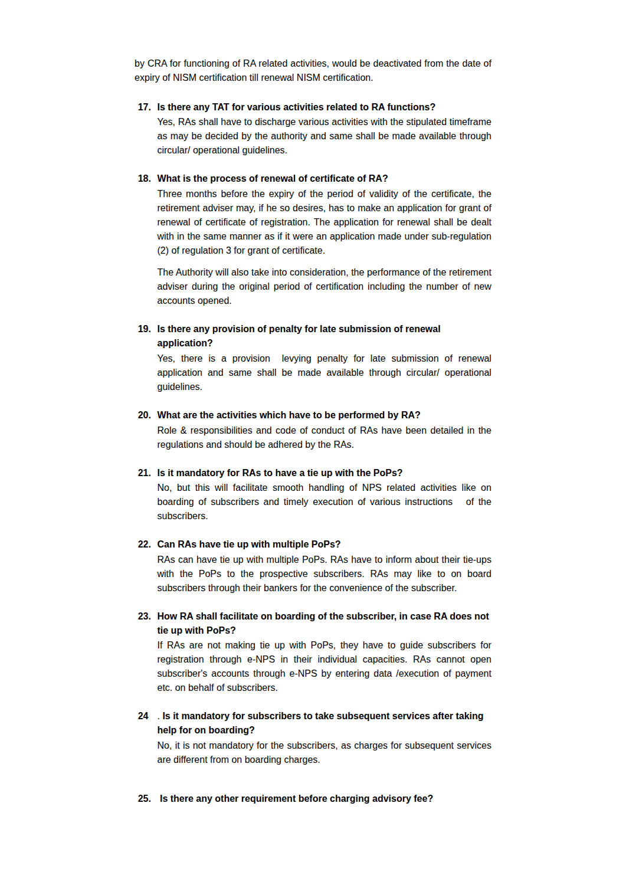by CRA for functioning of RA related activities, would be deactivated from the date of expiry of NISM certification till renewal NISM certification.
Is there any TAT for various activities related to RA functions?
Yes, RAs shall have to discharge various activities with the stipulated timeframe as may be decided by the authority and same shall be made available through circular/ operational guidelines.
What is the process of renewal of certificate of RA?
Three months before the expiry of the period of validity of the certificate, the retirement adviser may, if he so desires, has to make an application for grant of renewal of certificate of registration. The application for renewal shall be dealt with in the same manner as if it were an application made under sub-regulation (2) of regulation 3 for grant of certificate.
The Authority will also take into consideration, the performance of the retirement adviser during the original period of certification including the number of new accounts opened.
Is there any provision of penalty for late submission of renewal application?
Yes, there is a provision levying penalty for late submission of renewal application and same shall be made available through circular/ operational guidelines.
What are the activities which have to be performed by RA?
Role & responsibilities and code of conduct of RAs have been detailed in the regulations and should be adhered by the RAs.
Is it mandatory for RAs to have a tie up with the PoPs?
No, but this will facilitate smooth handling of NPS related activities like on boarding of subscribers and timely execution of various instructions of the subscribers.
Can RAs have tie up with multiple PoPs?
RAs can have tie up with multiple PoPs. RAs have to inform about their tie-ups with the PoPs to the prospective subscribers. RAs may like to on board subscribers through their bankers for the convenience of the subscriber.
How RA shall facilitate on boarding of the subscriber, in case RA does not tie up with PoPs?
If RAs are not making tie up with PoPs, they have to guide subscribers for registration through e-NPS in their individual capacities. RAs cannot open subscriber's accounts through e-NPS by entering data /execution of payment etc. on behalf of subscribers.
. Is it mandatory for subscribers to take subsequent services after taking help for on boarding?
No, it is not mandatory for the subscribers, as charges for subsequent services are different from on boarding charges.
Is there any other requirement before charging advisory fee?